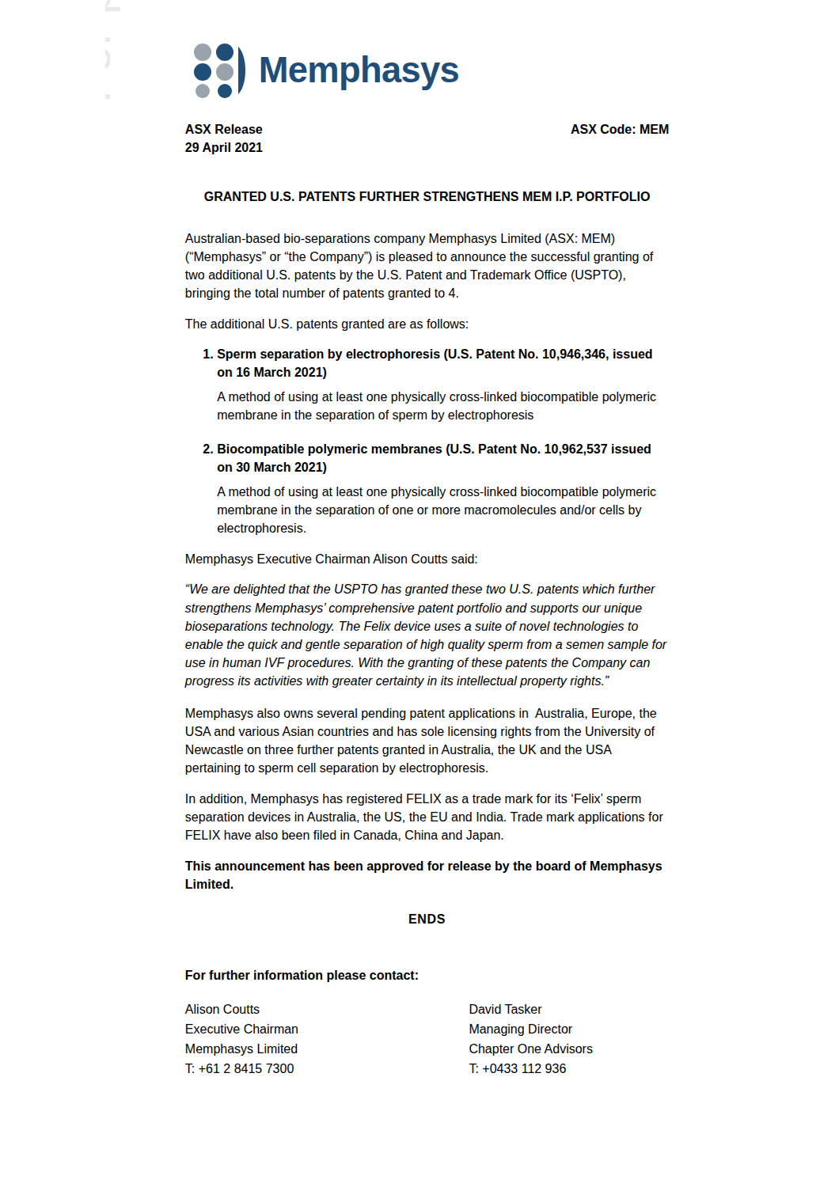For personal use only
Memphasys
ASX Release
29 April 2021
ASX Code: MEM
GRANTED U.S. PATENTS FURTHER STRENGTHENS MEM I.P. PORTFOLIO
Australian-based bio-separations company Memphasys Limited (ASX: MEM) (“Memphasys” or “the Company”) is pleased to announce the successful granting of two additional U.S. patents by the U.S. Patent and Trademark Office (USPTO), bringing the total number of patents granted to 4.
The additional U.S. patents granted are as follows:
Sperm separation by electrophoresis (U.S. Patent No. 10,946,346, issued on 16 March 2021)
A method of using at least one physically cross-linked biocompatible polymeric membrane in the separation of sperm by electrophoresis
Biocompatible polymeric membranes (U.S. Patent No. 10,962,537 issued on 30 March 2021)
A method of using at least one physically cross-linked biocompatible polymeric membrane in the separation of one or more macromolecules and/or cells by electrophoresis.
Memphasys Executive Chairman Alison Coutts said:
“We are delighted that the USPTO has granted these two U.S. patents which further strengthens Memphasys’ comprehensive patent portfolio and supports our unique bioseparations technology. The Felix device uses a suite of novel technologies to enable the quick and gentle separation of high quality sperm from a semen sample for use in human IVF procedures. With the granting of these patents the Company can progress its activities with greater certainty in its intellectual property rights.”
Memphasys also owns several pending patent applications in Australia, Europe, the USA and various Asian countries and has sole licensing rights from the University of Newcastle on three further patents granted in Australia, the UK and the USA pertaining to sperm cell separation by electrophoresis.
In addition, Memphasys has registered FELIX as a trade mark for its ‘Felix’ sperm separation devices in Australia, the US, the EU and India. Trade mark applications for FELIX have also been filed in Canada, China and Japan.
This announcement has been approved for release by the board of Memphasys Limited.
ENDS
For further information please contact:
| Alison Coutts | David Tasker |
| Executive Chairman | Managing Director |
| Memphasys Limited | Chapter One Advisors |
| T: +61 2 8415 7300 | T: +0433 112 936 |